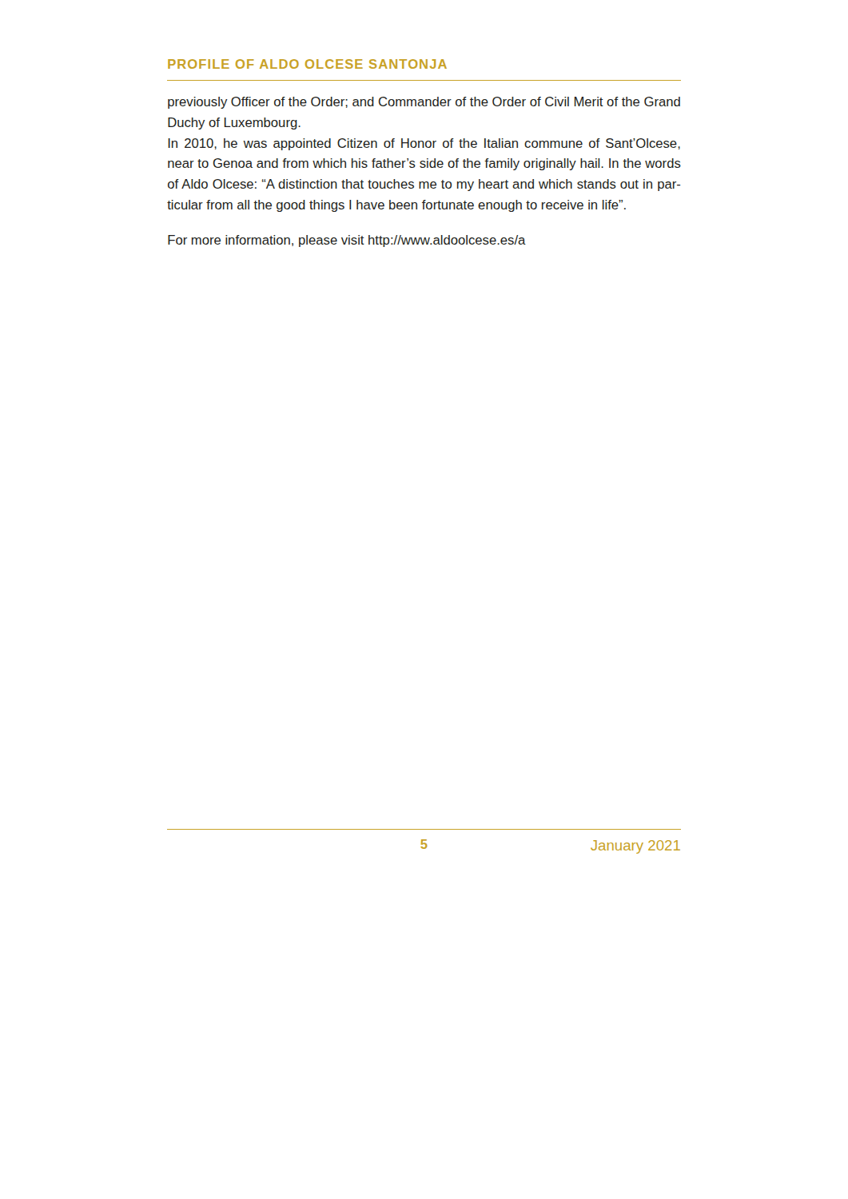Profile of Aldo Olcese Santonja
previously Officer of the Order; and Commander of the Order of Civil Merit of the Grand Duchy of Luxembourg.
In 2010, he was appointed Citizen of Honor of the Italian commune of Sant’Olcese, near to Genoa and from which his father’s side of the family originally hail. In the words of Aldo Olcese: “A distinction that touches me to my heart and which stands out in particular from all the good things I have been fortunate enough to receive in life”.
For more information, please visit http://www.aldoolcese.es/a
5 January 2021